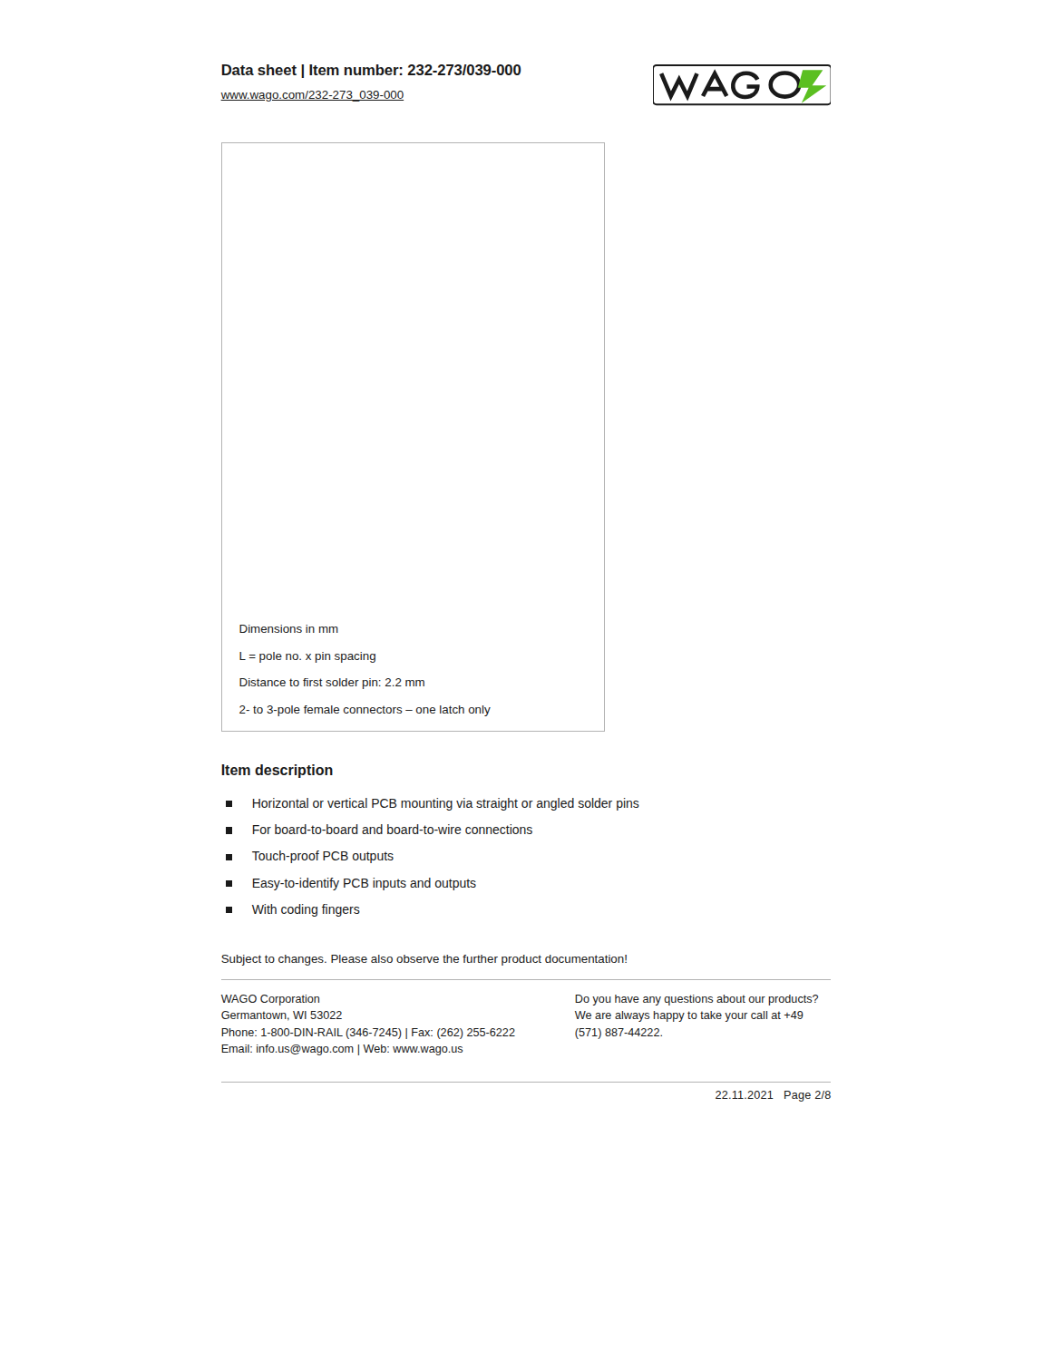Data sheet | Item number: 232-273/039-000
www.wago.com/232-273_039-000
Dimensions in mm
L = pole no. x pin spacing
Distance to first solder pin: 2.2 mm
2- to 3-pole female connectors – one latch only
Item description
Horizontal or vertical PCB mounting via straight or angled solder pins
For board-to-board and board-to-wire connections
Touch-proof PCB outputs
Easy-to-identify PCB inputs and outputs
With coding fingers
Subject to changes. Please also observe the further product documentation!
WAGO Corporation
Germantown, WI 53022
Phone: 1-800-DIN-RAIL (346-7245) | Fax: (262) 255-6222
Email: info.us@wago.com | Web: www.wago.us
Do you have any questions about our products?
We are always happy to take your call at +49 (571) 887-44222.
22.11.2021 Page 2/8